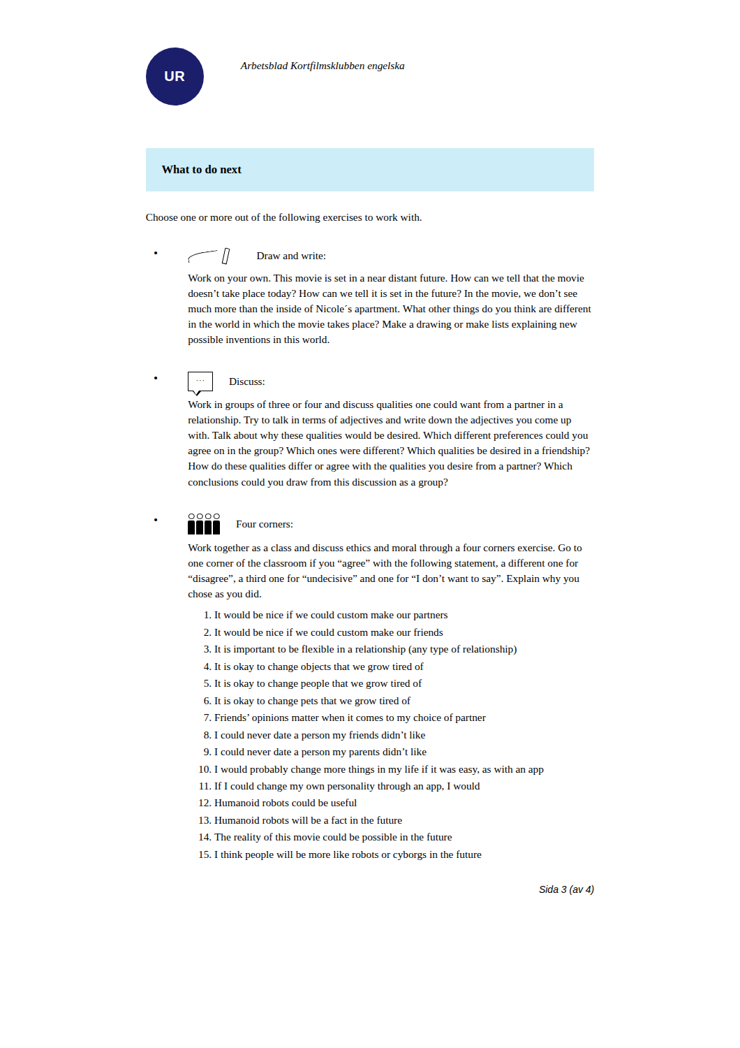UR
Arbetsblad Kortfilmsklubben engelska
What to do next
Choose one or more out of the following exercises to work with.
Draw and write:
Work on your own. This movie is set in a near distant future. How can we tell that the movie doesn’t take place today? How can we tell it is set in the future? In the movie, we don’t see much more than the inside of Nicole´s apartment. What other things do you think are different in the world in which the movie takes place? Make a drawing or make lists explaining new possible inventions in this world.
··· Discuss:
Work in groups of three or four and discuss qualities one could want from a partner in a relationship. Try to talk in terms of adjectives and write down the adjectives you come up with. Talk about why these qualities would be desired. Which different preferences could you agree on in the group? Which ones were different? Which qualities be desired in a friendship? How do these qualities differ or agree with the qualities you desire from a partner? Which conclusions could you draw from this discussion as a group?
Four corners:
Work together as a class and discuss ethics and moral through a four corners exercise. Go to one corner of the classroom if you “agree” with the following statement, a different one for “disagree”, a third one for “undecisive” and one for “I don’t want to say”. Explain why you chose as you did.
It would be nice if we could custom make our partners
It would be nice if we could custom make our friends
It is important to be flexible in a relationship (any type of relationship)
It is okay to change objects that we grow tired of
It is okay to change people that we grow tired of
It is okay to change pets that we grow tired of
Friends’ opinions matter when it comes to my choice of partner
I could never date a person my friends didn’t like
I could never date a person my parents didn’t like
I would probably change more things in my life if it was easy, as with an app
If I could change my own personality through an app, I would
Humanoid robots could be useful
Humanoid robots will be a fact in the future
The reality of this movie could be possible in the future
I think people will be more like robots or cyborgs in the future
Sida 3 (av 4)